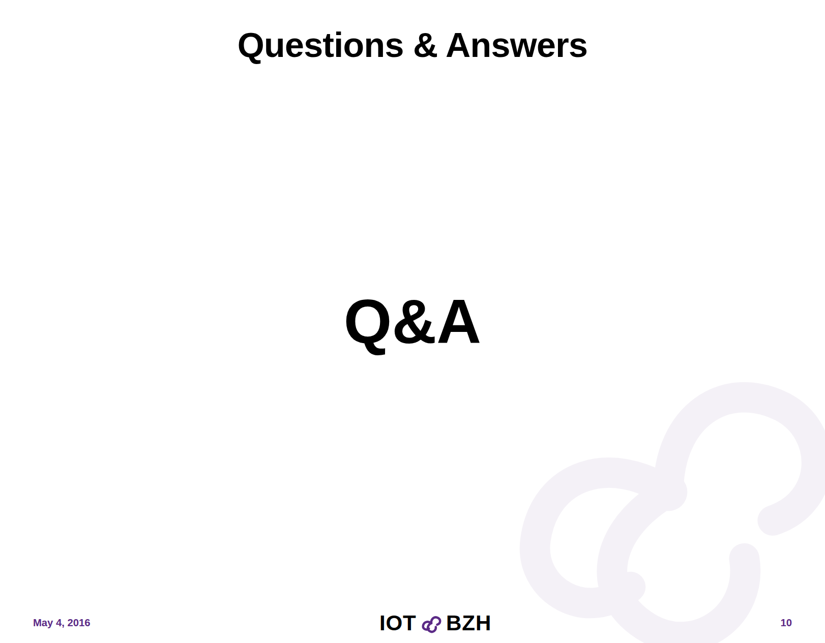Questions & Answers
Q&A
May 4, 2016 IOT BZH 10